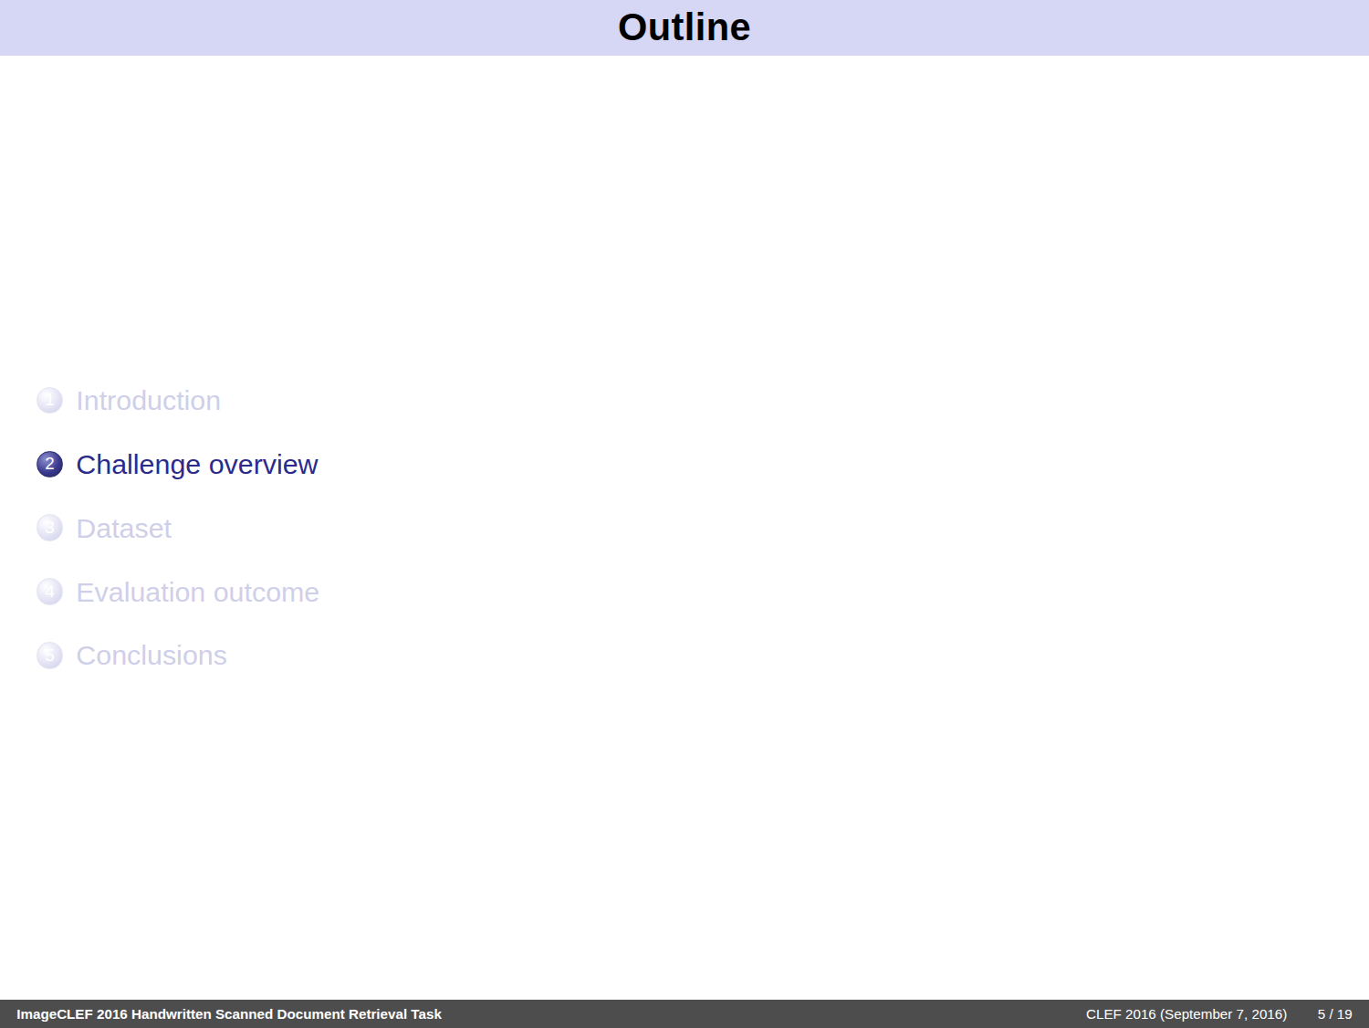Outline
1 Introduction
2 Challenge overview
3 Dataset
4 Evaluation outcome
5 Conclusions
ImageCLEF 2016 Handwritten Scanned Document Retrieval Task
CLEF 2016 (September 7, 2016)5 / 19